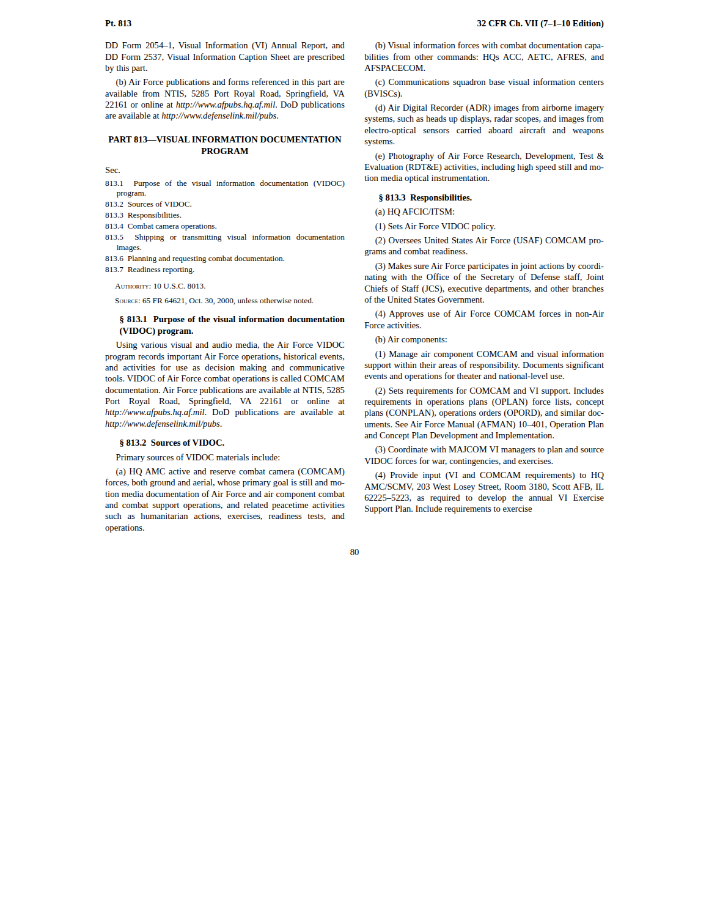Pt. 813
32 CFR Ch. VII (7–1–10 Edition)
DD Form 2054–1, Visual Information (VI) Annual Report, and DD Form 2537, Visual Information Caption Sheet are prescribed by this part.
(b) Air Force publications and forms referenced in this part are available from NTIS, 5285 Port Royal Road, Springfield, VA 22161 or online at http://www.afpubs.hq.af.mil. DoD publications are available at http://www.defenselink.mil/pubs.
Part 813—Visual Information Documentation Program
Sec.
813.1 Purpose of the visual information documentation (VIDOC) program.
813.2 Sources of VIDOC.
813.3 Responsibilities.
813.4 Combat camera operations.
813.5 Shipping or transmitting visual information documentation images.
813.6 Planning and requesting combat documentation.
813.7 Readiness reporting.
Authority: 10 U.S.C. 8013.
Source: 65 FR 64621, Oct. 30, 2000, unless otherwise noted.
§ 813.1 Purpose of the visual information documentation (VIDOC) program.
Using various visual and audio media, the Air Force VIDOC program records important Air Force operations, historical events, and activities for use as decision making and communicative tools. VIDOC of Air Force combat operations is called COMCAM documentation. Air Force publications are available at NTIS, 5285 Port Royal Road, Springfield, VA 22161 or online at http://www.afpubs.hq.af.mil. DoD publications are available at http://www.defenselink.mil/pubs.
§ 813.2 Sources of VIDOC.
Primary sources of VIDOC materials include:
(a) HQ AMC active and reserve combat camera (COMCAM) forces, both ground and aerial, whose primary goal is still and motion media documentation of Air Force and air component combat and combat support operations, and related peacetime activities such as humanitarian actions, exercises, readiness tests, and operations.
(b) Visual information forces with combat documentation capabilities from other commands: HQs ACC, AETC, AFRES, and AFSPACECOM.
(c) Communications squadron base visual information centers (BVISCs).
(d) Air Digital Recorder (ADR) images from airborne imagery systems, such as heads up displays, radar scopes, and images from electro-optical sensors carried aboard aircraft and weapons systems.
(e) Photography of Air Force Research, Development, Test & Evaluation (RDT&E) activities, including high speed still and motion media optical instrumentation.
§ 813.3 Responsibilities.
(a) HQ AFCIC/ITSM:
(1) Sets Air Force VIDOC policy.
(2) Oversees United States Air Force (USAF) COMCAM programs and combat readiness.
(3) Makes sure Air Force participates in joint actions by coordinating with the Office of the Secretary of Defense staff, Joint Chiefs of Staff (JCS), executive departments, and other branches of the United States Government.
(4) Approves use of Air Force COMCAM forces in non-Air Force activities.
(b) Air components:
(1) Manage air component COMCAM and visual information support within their areas of responsibility. Documents significant events and operations for theater and national-level use.
(2) Sets requirements for COMCAM and VI support. Includes requirements in operations plans (OPLAN) force lists, concept plans (CONPLAN), operations orders (OPORD), and similar documents. See Air Force Manual (AFMAN) 10–401, Operation Plan and Concept Plan Development and Implementation.
(3) Coordinate with MAJCOM VI managers to plan and source VIDOC forces for war, contingencies, and exercises.
(4) Provide input (VI and COMCAM requirements) to HQ AMC/SCMV, 203 West Losey Street, Room 3180, Scott AFB, IL 62225–5223, as required to develop the annual VI Exercise Support Plan. Include requirements to exercise
80